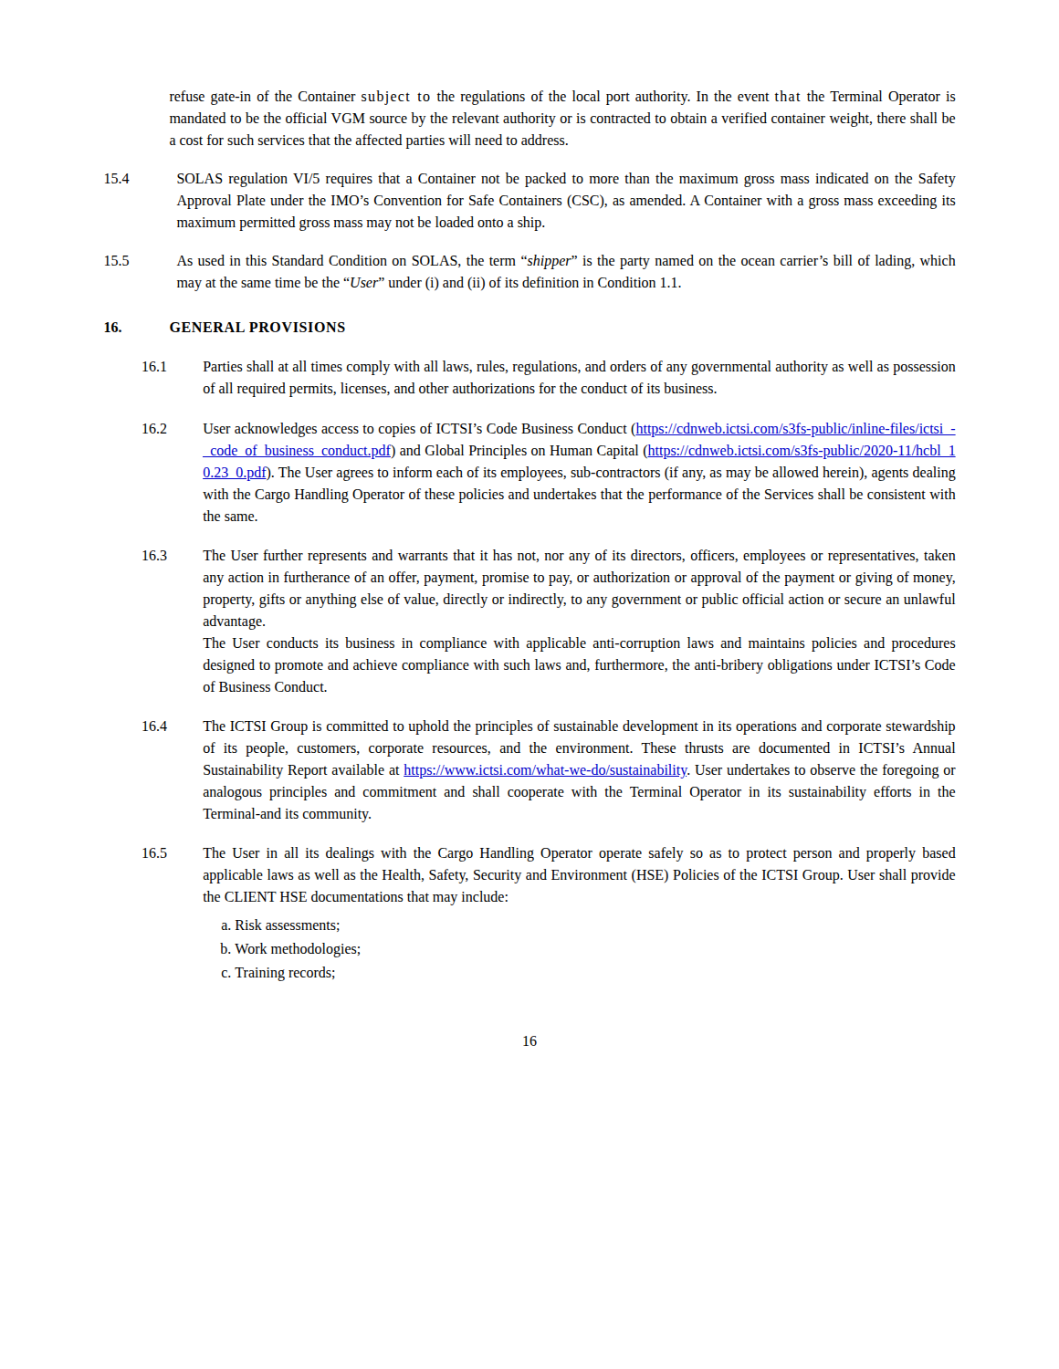refuse gate-in of the Container subject to the regulations of the local port authority. In the event that the Terminal Operator is mandated to be the official VGM source by the relevant authority or is contracted to obtain a verified container weight, there shall be a cost for such services that the affected parties will need to address.
15.4
SOLAS regulation VI/5 requires that a Container not be packed to more than the maximum gross mass indicated on the Safety Approval Plate under the IMO’s Convention for Safe Containers (CSC), as amended. A Container with a gross mass exceeding its maximum permitted gross mass may not be loaded onto a ship.
15.5
As used in this Standard Condition on SOLAS, the term “shipper” is the party named on the ocean carrier’s bill of lading, which may at the same time be the “User” under (i) and (ii) of its definition in Condition 1.1.
16.
GENERAL PROVISIONS
16.1
Parties shall at all times comply with all laws, rules, regulations, and orders of any governmental authority as well as possession of all required permits, licenses, and other authorizations for the conduct of its business.
16.2
User acknowledges access to copies of ICTSI’s Code Business Conduct (https://cdnweb.ictsi.com/s3fs-public/inline-files/ictsi_-_code_of_business_conduct.pdf) and Global Principles on Human Capital (https://cdnweb.ictsi.com/s3fs-public/2020-11/hcbl_10.23_0.pdf). The User agrees to inform each of its employees, sub-contractors (if any, as may be allowed herein), agents dealing with the Cargo Handling Operator of these policies and undertakes that the performance of the Services shall be consistent with the same.
16.3
The User further represents and warrants that it has not, nor any of its directors, officers, employees or representatives, taken any action in furtherance of an offer, payment, promise to pay, or authorization or approval of the payment or giving of money, property, gifts or anything else of value, directly or indirectly, to any government or public official action or secure an unlawful advantage.
The User conducts its business in compliance with applicable anti-corruption laws and maintains policies and procedures designed to promote and achieve compliance with such laws and, furthermore, the anti-bribery obligations under ICTSI’s Code of Business Conduct.
16.4
The ICTSI Group is committed to uphold the principles of sustainable development in its operations and corporate stewardship of its people, customers, corporate resources, and the environment. These thrusts are documented in ICTSI’s Annual Sustainability Report available at https://www.ictsi.com/what-we-do/sustainability. User undertakes to observe the foregoing or analogous principles and commitment and shall cooperate with the Terminal Operator in its sustainability efforts in the Terminal-and its community.
16.5
The User in all its dealings with the Cargo Handling Operator operate safely so as to protect person and properly based applicable laws as well as the Health, Safety, Security and Environment (HSE) Policies of the ICTSI Group. User shall provide the CLIENT HSE documentations that may include:
Risk assessments;
Work methodologies;
Training records;
16